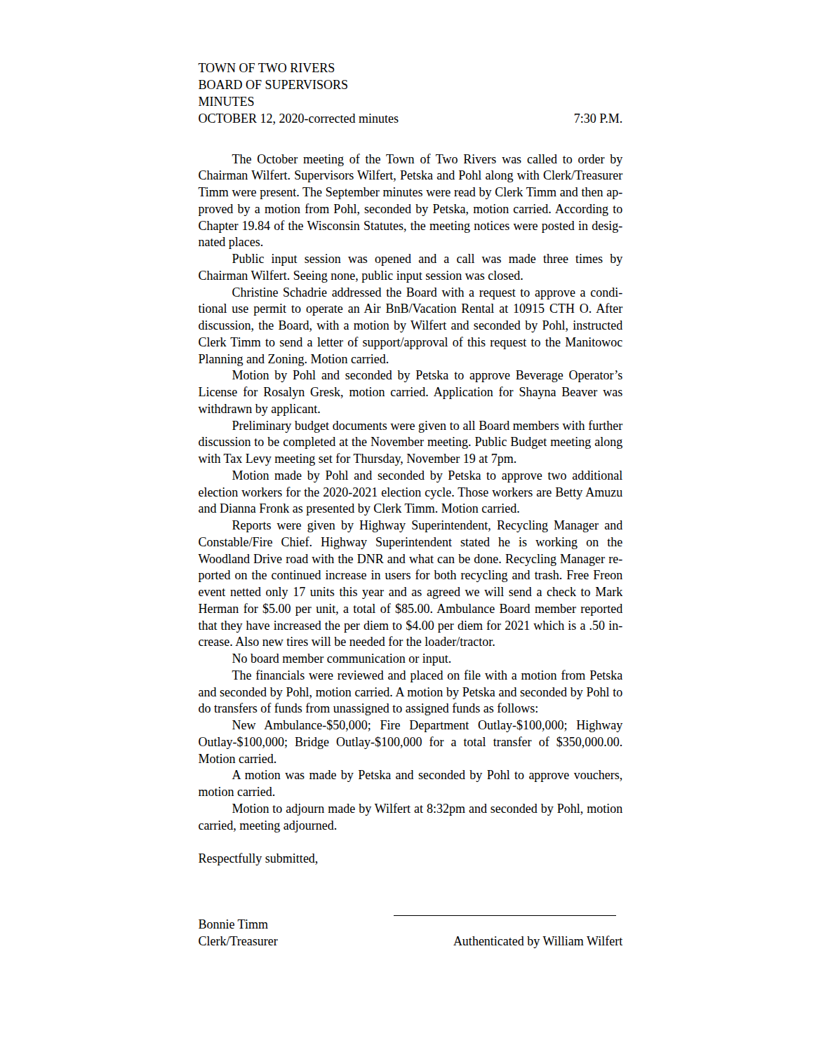TOWN OF TWO RIVERS
BOARD OF SUPERVISORS
MINUTES
OCTOBER 12, 2020-corrected minutes 7:30 P.M.
The October meeting of the Town of Two Rivers was called to order by Chairman Wilfert. Supervisors Wilfert, Petska and Pohl along with Clerk/Treasurer Timm were present. The September minutes were read by Clerk Timm and then approved by a motion from Pohl, seconded by Petska, motion carried. According to Chapter 19.84 of the Wisconsin Statutes, the meeting notices were posted in designated places.
Public input session was opened and a call was made three times by Chairman Wilfert. Seeing none, public input session was closed.
Christine Schadrie addressed the Board with a request to approve a conditional use permit to operate an Air BnB/Vacation Rental at 10915 CTH O. After discussion, the Board, with a motion by Wilfert and seconded by Pohl, instructed Clerk Timm to send a letter of support/approval of this request to the Manitowoc Planning and Zoning. Motion carried.
Motion by Pohl and seconded by Petska to approve Beverage Operator’s License for Rosalyn Gresk, motion carried. Application for Shayna Beaver was withdrawn by applicant.
Preliminary budget documents were given to all Board members with further discussion to be completed at the November meeting. Public Budget meeting along with Tax Levy meeting set for Thursday, November 19 at 7pm.
Motion made by Pohl and seconded by Petska to approve two additional election workers for the 2020-2021 election cycle. Those workers are Betty Amuzu and Dianna Fronk as presented by Clerk Timm. Motion carried.
Reports were given by Highway Superintendent, Recycling Manager and Constable/Fire Chief. Highway Superintendent stated he is working on the Woodland Drive road with the DNR and what can be done. Recycling Manager reported on the continued increase in users for both recycling and trash. Free Freon event netted only 17 units this year and as agreed we will send a check to Mark Herman for $5.00 per unit, a total of $85.00. Ambulance Board member reported that they have increased the per diem to $4.00 per diem for 2021 which is a .50 increase. Also new tires will be needed for the loader/tractor.
No board member communication or input.
The financials were reviewed and placed on file with a motion from Petska and seconded by Pohl, motion carried. A motion by Petska and seconded by Pohl to do transfers of funds from unassigned to assigned funds as follows:
New Ambulance-$50,000; Fire Department Outlay-$100,000; Highway Outlay-$100,000; Bridge Outlay-$100,000 for a total transfer of $350,000.00. Motion carried.
A motion was made by Petska and seconded by Pohl to approve vouchers, motion carried.
Motion to adjourn made by Wilfert at 8:32pm and seconded by Pohl, motion carried, meeting adjourned.
Respectfully submitted,
| Bonnie Timm | |
| Clerk/Treasurer | Authenticated by William Wilfert |